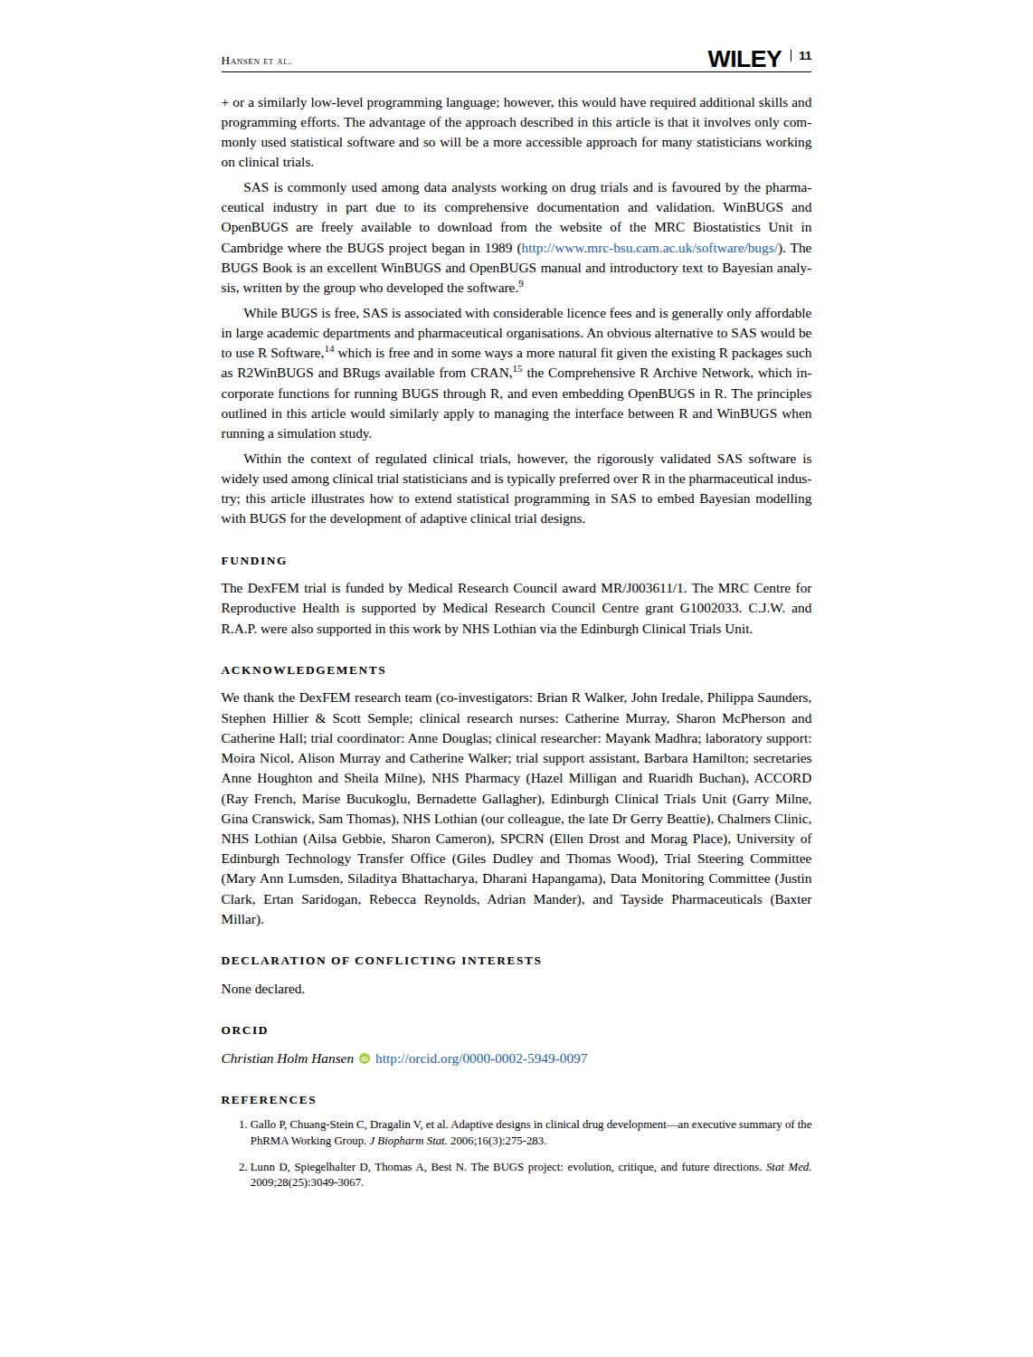Hansen et al.
WILEY
11
+ or a similarly low-level programming language; however, this would have required additional skills and programming efforts. The advantage of the approach described in this article is that it involves only commonly used statistical software and so will be a more accessible approach for many statisticians working on clinical trials.
SAS is commonly used among data analysts working on drug trials and is favoured by the pharmaceutical industry in part due to its comprehensive documentation and validation. WinBUGS and OpenBUGS are freely available to download from the website of the MRC Biostatistics Unit in Cambridge where the BUGS project began in 1989 (http://www.mrc-bsu.cam.ac.uk/software/bugs/). The BUGS Book is an excellent WinBUGS and OpenBUGS manual and introductory text to Bayesian analysis, written by the group who developed the software.9
While BUGS is free, SAS is associated with considerable licence fees and is generally only affordable in large academic departments and pharmaceutical organisations. An obvious alternative to SAS would be to use R Software,14 which is free and in some ways a more natural fit given the existing R packages such as R2WinBUGS and BRugs available from CRAN,15 the Comprehensive R Archive Network, which incorporate functions for running BUGS through R, and even embedding OpenBUGS in R. The principles outlined in this article would similarly apply to managing the interface between R and WinBUGS when running a simulation study.
Within the context of regulated clinical trials, however, the rigorously validated SAS software is widely used among clinical trial statisticians and is typically preferred over R in the pharmaceutical industry; this article illustrates how to extend statistical programming in SAS to embed Bayesian modelling with BUGS for the development of adaptive clinical trial designs.
Funding
The DexFEM trial is funded by Medical Research Council award MR/J003611/1. The MRC Centre for Reproductive Health is supported by Medical Research Council Centre grant G1002033. C.J.W. and R.A.P. were also supported in this work by NHS Lothian via the Edinburgh Clinical Trials Unit.
Acknowledgements
We thank the DexFEM research team (co-investigators: Brian R Walker, John Iredale, Philippa Saunders, Stephen Hillier & Scott Semple; clinical research nurses: Catherine Murray, Sharon McPherson and Catherine Hall; trial coordinator: Anne Douglas; clinical researcher: Mayank Madhra; laboratory support: Moira Nicol, Alison Murray and Catherine Walker; trial support assistant, Barbara Hamilton; secretaries Anne Houghton and Sheila Milne), NHS Pharmacy (Hazel Milligan and Ruaridh Buchan), ACCORD (Ray French, Marise Bucukoglu, Bernadette Gallagher), Edinburgh Clinical Trials Unit (Garry Milne, Gina Cranswick, Sam Thomas), NHS Lothian (our colleague, the late Dr Gerry Beattie), Chalmers Clinic, NHS Lothian (Ailsa Gebbie, Sharon Cameron), SPCRN (Ellen Drost and Morag Place), University of Edinburgh Technology Transfer Office (Giles Dudley and Thomas Wood), Trial Steering Committee (Mary Ann Lumsden, Siladitya Bhattacharya, Dharani Hapangama), Data Monitoring Committee (Justin Clark, Ertan Saridogan, Rebecca Reynolds, Adrian Mander), and Tayside Pharmaceuticals (Baxter Millar).
Declaration of Conflicting Interests
None declared.
ORCID
Christian Holm Hansen http://orcid.org/0000-0002-5949-0097
References
Gallo P, Chuang-Stein C, Dragalin V, et al. Adaptive designs in clinical drug development—an executive summary of the PhRMA Working Group. J Biopharm Stat. 2006;16(3):275-283.
Lunn D, Spiegelhalter D, Thomas A, Best N. The BUGS project: evolution, critique, and future directions. Stat Med. 2009;28(25):3049-3067.